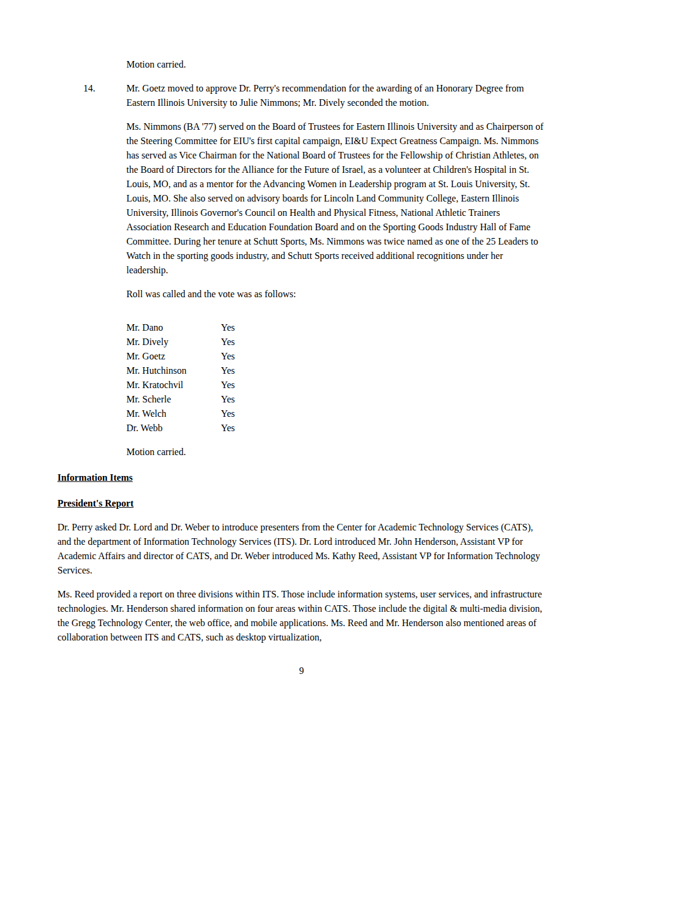Motion carried.
14.
Mr. Goetz moved to approve Dr. Perry's recommendation for the awarding of an Honorary Degree from Eastern Illinois University to Julie Nimmons; Mr. Dively seconded the motion.
Ms. Nimmons (BA '77) served on the Board of Trustees for Eastern Illinois University and as Chairperson of the Steering Committee for EIU's first capital campaign, EI&U Expect Greatness Campaign. Ms. Nimmons has served as Vice Chairman for the National Board of Trustees for the Fellowship of Christian Athletes, on the Board of Directors for the Alliance for the Future of Israel, as a volunteer at Children's Hospital in St. Louis, MO, and as a mentor for the Advancing Women in Leadership program at St. Louis University, St. Louis, MO. She also served on advisory boards for Lincoln Land Community College, Eastern Illinois University, Illinois Governor's Council on Health and Physical Fitness, National Athletic Trainers Association Research and Education Foundation Board and on the Sporting Goods Industry Hall of Fame Committee. During her tenure at Schutt Sports, Ms. Nimmons was twice named as one of the 25 Leaders to Watch in the sporting goods industry, and Schutt Sports received additional recognitions under her leadership.
Roll was called and the vote was as follows:
| Mr. Dano | Yes |
| Mr. Dively | Yes |
| Mr. Goetz | Yes |
| Mr. Hutchinson | Yes |
| Mr. Kratochvil | Yes |
| Mr. Scherle | Yes |
| Mr. Welch | Yes |
| Dr. Webb | Yes |
Motion carried.
Information Items
President's Report
Dr. Perry asked Dr. Lord and Dr. Weber to introduce presenters from the Center for Academic Technology Services (CATS), and the department of Information Technology Services (ITS). Dr. Lord introduced Mr. John Henderson, Assistant VP for Academic Affairs and director of CATS, and Dr. Weber introduced Ms. Kathy Reed, Assistant VP for Information Technology Services.
Ms. Reed provided a report on three divisions within ITS. Those include information systems, user services, and infrastructure technologies. Mr. Henderson shared information on four areas within CATS. Those include the digital & multi-media division, the Gregg Technology Center, the web office, and mobile applications. Ms. Reed and Mr. Henderson also mentioned areas of collaboration between ITS and CATS, such as desktop virtualization,
9